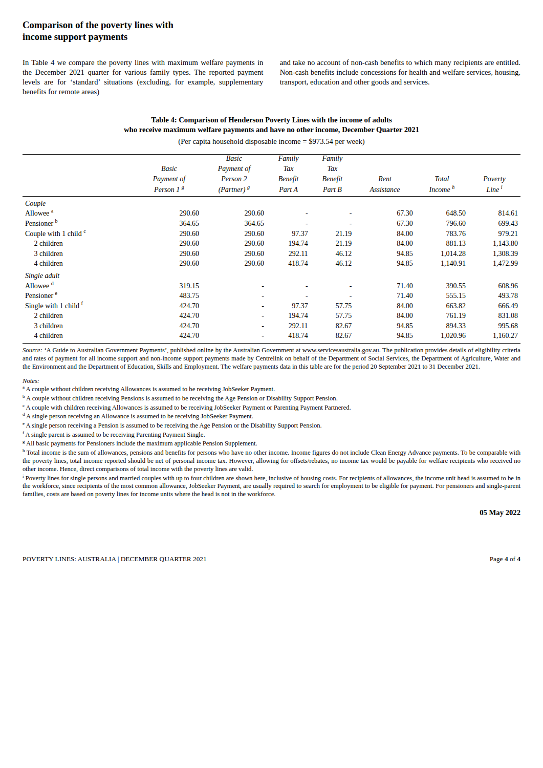Comparison of the poverty lines with
income support payments
In Table 4 we compare the poverty lines with maximum welfare payments in the December 2021 quarter for various family types. The reported payment levels are for ‘standard’ situations (excluding, for example, supplementary benefits for remote areas)
and take no account of non-cash benefits to which many recipients are entitled. Non-cash benefits include concessions for health and welfare services, housing, transport, education and other goods and services.
Table 4: Comparison of Henderson Poverty Lines with the income of adults
who receive maximum welfare payments and have no other income, December Quarter 2021
(Per capita household disposable income = $973.54 per week)
| | | Basic | Family | Family | | | |
| --- | --- | --- | --- | --- | --- | --- | --- |
| | Basic | Payment of | Tax | Tax | | | |
| | Payment of | Person 2 | Benefit | Benefit | Rent | Total | Poverty |
| | Person 1 g | (Partner) g | Part A | Part B | Assistance | Income h | Line i |
| Couple |
| Allowee a | 290.60 | 290.60 | - | - | 67.30 | 648.50 | 814.61 |
| Pensioner b | 364.65 | 364.65 | - | - | 67.30 | 796.60 | 699.43 |
| Couple with 1 child c | 290.60 | 290.60 | 97.37 | 21.19 | 84.00 | 783.76 | 979.21 |
| 2 children | 290.60 | 290.60 | 194.74 | 21.19 | 84.00 | 881.13 | 1,143.80 |
| 3 children | 290.60 | 290.60 | 292.11 | 46.12 | 94.85 | 1,014.28 | 1,308.39 |
| 4 children | 290.60 | 290.60 | 418.74 | 46.12 | 94.85 | 1,140.91 | 1,472.99 |
| Single adult |
| Allowee d | 319.15 | - | - | - | 71.40 | 390.55 | 608.96 |
| Pensioner e | 483.75 | - | - | - | 71.40 | 555.15 | 493.78 |
| Single with 1 child f | 424.70 | - | 97.37 | 57.75 | 84.00 | 663.82 | 666.49 |
| 2 children | 424.70 | - | 194.74 | 57.75 | 84.00 | 761.19 | 831.08 |
| 3 children | 424.70 | - | 292.11 | 82.67 | 94.85 | 894.33 | 995.68 |
| 4 children | 424.70 | - | 418.74 | 82.67 | 94.85 | 1,020.96 | 1,160.27 |
Source: ‘A Guide to Australian Government Payments’, published online by the Australian Government at www.servicesaustralia.gov.au. The publication provides details of eligibility criteria and rates of payment for all income support and non-income support payments made by Centrelink on behalf of the Department of Social Services, the Department of Agriculture, Water and the Environment and the Department of Education, Skills and Employment. The welfare payments data in this table are for the period 20 September 2021 to 31 December 2021.
Notes:
a A couple without children receiving Allowances is assumed to be receiving JobSeeker Payment.
b A couple without children receiving Pensions is assumed to be receiving the Age Pension or Disability Support Pension.
c A couple with children receiving Allowances is assumed to be receiving JobSeeker Payment or Parenting Payment Partnered.
d A single person receiving an Allowance is assumed to be receiving JobSeeker Payment.
e A single person receiving a Pension is assumed to be receiving the Age Pension or the Disability Support Pension.
f A single parent is assumed to be receiving Parenting Payment Single.
g All basic payments for Pensioners include the maximum applicable Pension Supplement.
h Total income is the sum of allowances, pensions and benefits for persons who have no other income. Income figures do not include Clean Energy Advance payments. To be comparable with the poverty lines, total income reported should be net of personal income tax. However, allowing for offsets/rebates, no income tax would be payable for welfare recipients who received no other income. Hence, direct comparisons of total income with the poverty lines are valid.
i Poverty lines for single persons and married couples with up to four children are shown here, inclusive of housing costs. For recipients of allowances, the income unit head is assumed to be in the workforce, since recipients of the most common allowance, JobSeeker Payment, are usually required to search for employment to be eligible for payment. For pensioners and single-parent families, costs are based on poverty lines for income units where the head is not in the workforce.
05 May 2022
POVERTY LINES: AUSTRALIA | DECEMBER QUARTER 2021 Page 4 of 4